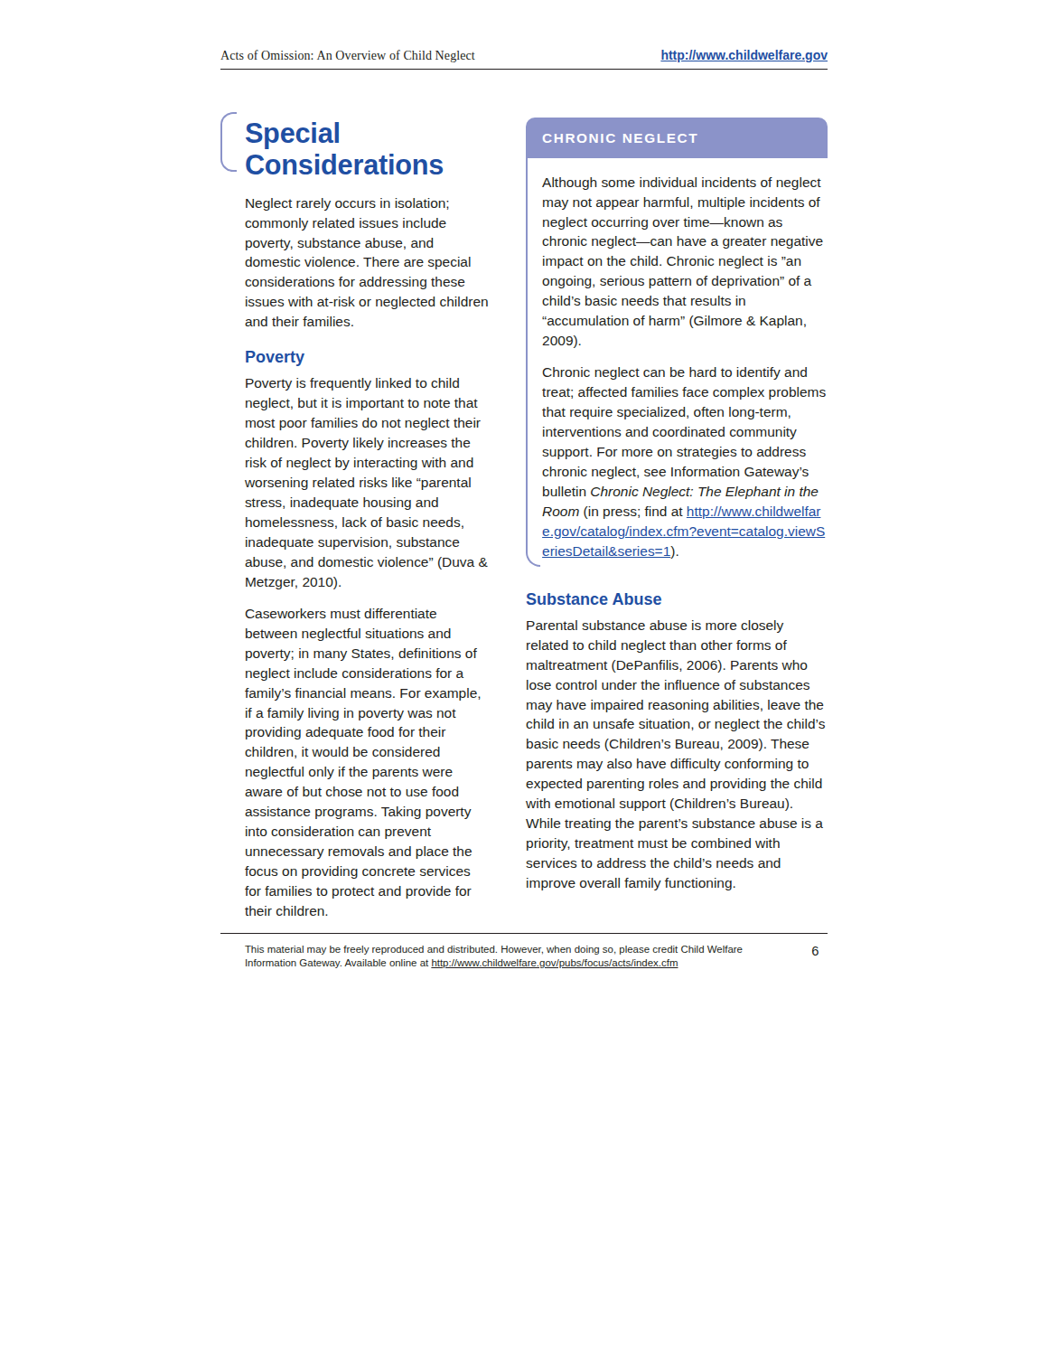Acts of Omission: An Overview of Child Neglect http://www.childwelfare.gov
Special Considerations
Neglect rarely occurs in isolation; commonly related issues include poverty, substance abuse, and domestic violence. There are special considerations for addressing these issues with at-risk or neglected children and their families.
Poverty
Poverty is frequently linked to child neglect, but it is important to note that most poor families do not neglect their children. Poverty likely increases the risk of neglect by interacting with and worsening related risks like “parental stress, inadequate housing and homelessness, lack of basic needs, inadequate supervision, substance abuse, and domestic violence” (Duva & Metzger, 2010).
Caseworkers must differentiate between neglectful situations and poverty; in many States, definitions of neglect include considerations for a family’s financial means. For example, if a family living in poverty was not providing adequate food for their children, it would be considered neglectful only if the parents were aware of but chose not to use food assistance programs. Taking poverty into consideration can prevent unnecessary removals and place the focus on providing concrete services for families to protect and provide for their children.
CHRONIC NEGLECT
Although some individual incidents of neglect may not appear harmful, multiple incidents of neglect occurring over time—known as chronic neglect—can have a greater negative impact on the child. Chronic neglect is ”an ongoing, serious pattern of deprivation” of a child’s basic needs that results in “accumulation of harm” (Gilmore & Kaplan, 2009).
Chronic neglect can be hard to identify and treat; affected families face complex problems that require specialized, often long-term, interventions and coordinated community support. For more on strategies to address chronic neglect, see Information Gateway’s bulletin Chronic Neglect: The Elephant in the Room (in press; find at http://www.childwelfare.gov/catalog/index.cfm?event=catalog.viewSeriesDetail&series=1).
Substance Abuse
Parental substance abuse is more closely related to child neglect than other forms of maltreatment (DePanfilis, 2006). Parents who lose control under the influence of substances may have impaired reasoning abilities, leave the child in an unsafe situation, or neglect the child’s basic needs (Children’s Bureau, 2009). These parents may also have difficulty conforming to expected parenting roles and providing the child with emotional support (Children’s Bureau). While treating the parent’s substance abuse is a priority, treatment must be combined with services to address the child’s needs and improve overall family functioning.
This material may be freely reproduced and distributed. However, when doing so, please credit Child Welfare Information Gateway. Available online at http://www.childwelfare.gov/pubs/focus/acts/index.cfm
6